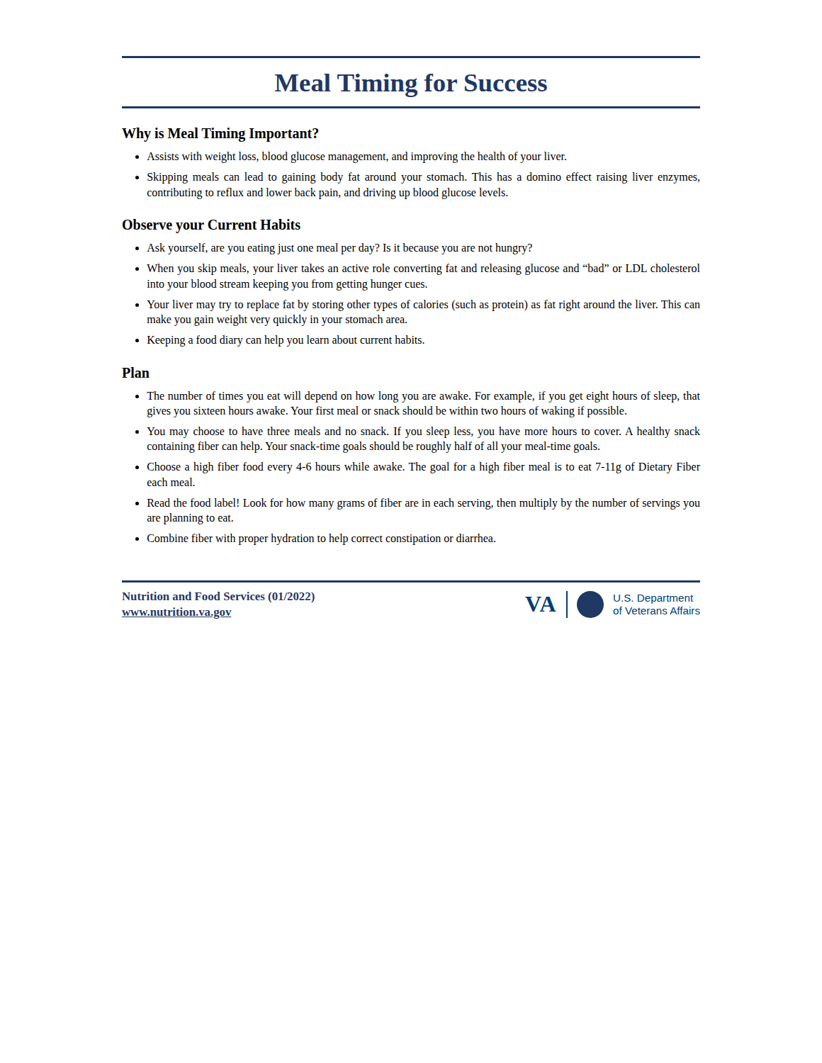Meal Timing for Success
Why is Meal Timing Important?
Assists with weight loss, blood glucose management, and improving the health of your liver.
Skipping meals can lead to gaining body fat around your stomach. This has a domino effect raising liver enzymes, contributing to reflux and lower back pain, and driving up blood glucose levels.
Observe your Current Habits
Ask yourself, are you eating just one meal per day? Is it because you are not hungry?
When you skip meals, your liver takes an active role converting fat and releasing glucose and “bad” or LDL cholesterol into your blood stream keeping you from getting hunger cues.
Your liver may try to replace fat by storing other types of calories (such as protein) as fat right around the liver. This can make you gain weight very quickly in your stomach area.
Keeping a food diary can help you learn about current habits.
Plan
The number of times you eat will depend on how long you are awake. For example, if you get eight hours of sleep, that gives you sixteen hours awake. Your first meal or snack should be within two hours of waking if possible.
You may choose to have three meals and no snack. If you sleep less, you have more hours to cover. A healthy snack containing fiber can help. Your snack-time goals should be roughly half of all your meal-time goals.
Choose a high fiber food every 4-6 hours while awake. The goal for a high fiber meal is to eat 7-11g of Dietary Fiber each meal.
Read the food label! Look for how many grams of fiber are in each serving, then multiply by the number of servings you are planning to eat.
Combine fiber with proper hydration to help correct constipation or diarrhea.
Nutrition and Food Services (01/2022)
www.nutrition.va.gov
VA U.S. Department
of Veterans Affairs